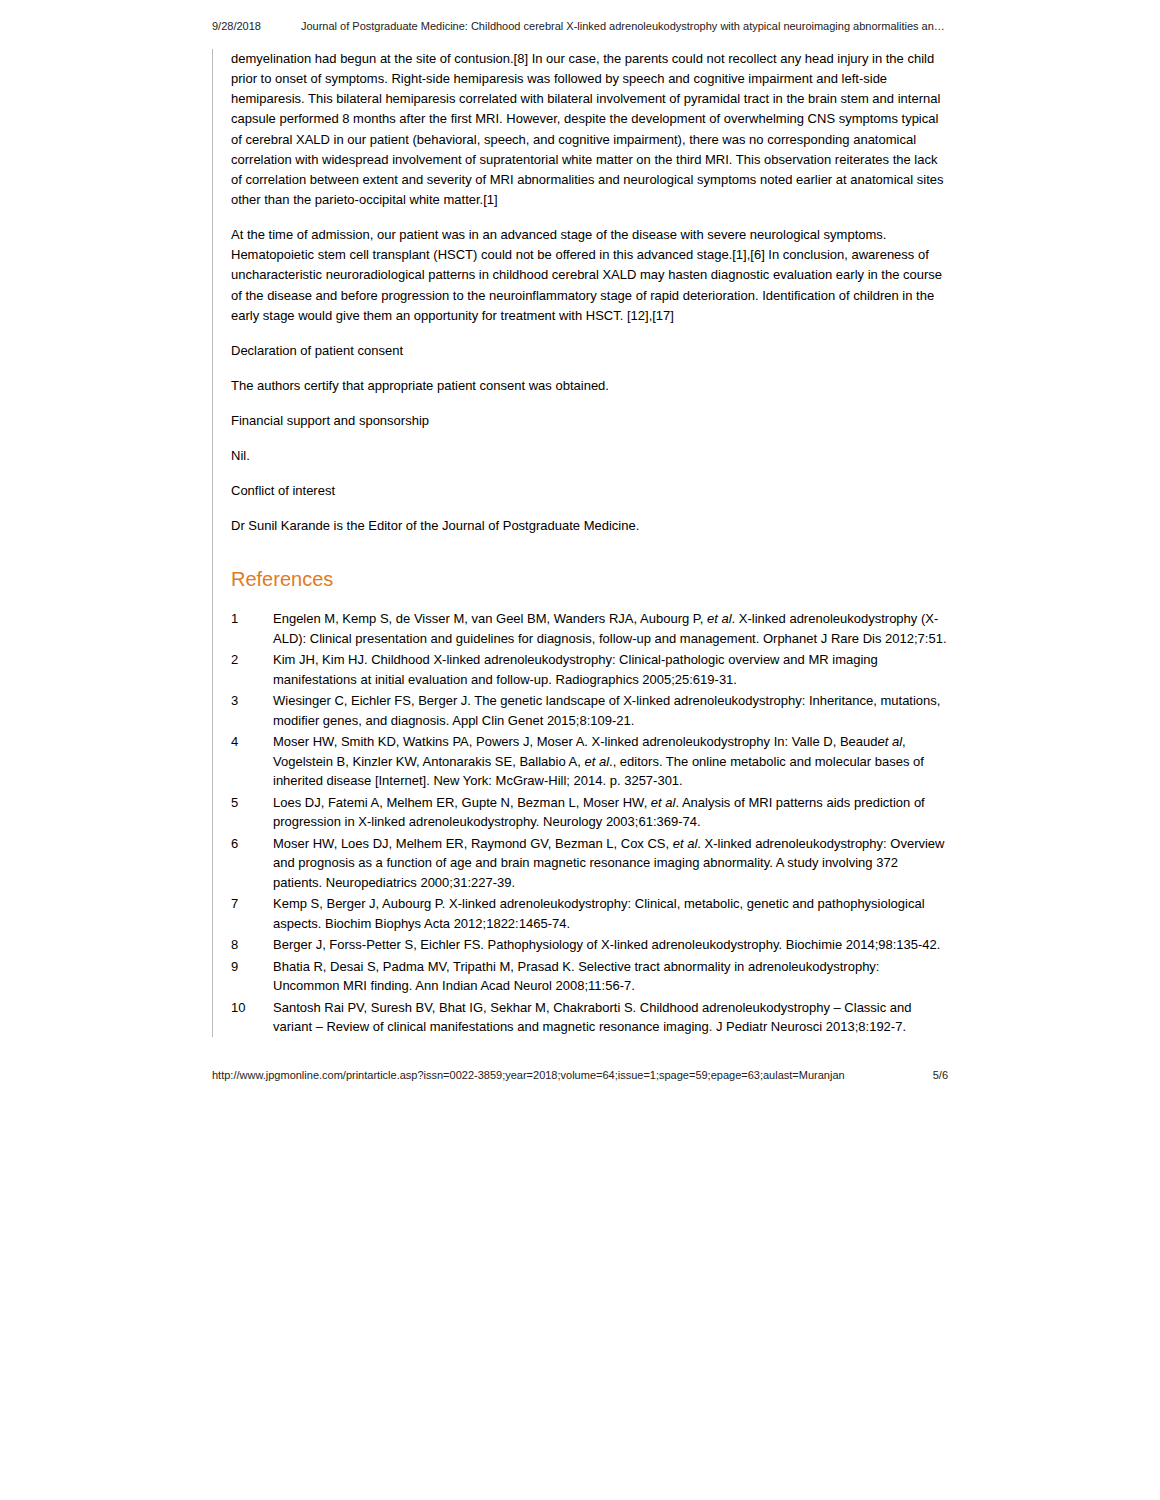9/28/2018 Journal of Postgraduate Medicine: Childhood cerebral X-linked adrenoleukodystrophy with atypical neuroimaging abnormalities and a no…
demyelination had begun at the site of contusion.[8] In our case, the parents could not recollect any head injury in the child prior to onset of symptoms. Right-side hemiparesis was followed by speech and cognitive impairment and left-side hemiparesis. This bilateral hemiparesis correlated with bilateral involvement of pyramidal tract in the brain stem and internal capsule performed 8 months after the first MRI. However, despite the development of overwhelming CNS symptoms typical of cerebral XALD in our patient (behavioral, speech, and cognitive impairment), there was no corresponding anatomical correlation with widespread involvement of supratentorial white matter on the third MRI. This observation reiterates the lack of correlation between extent and severity of MRI abnormalities and neurological symptoms noted earlier at anatomical sites other than the parieto-occipital white matter.[1]
At the time of admission, our patient was in an advanced stage of the disease with severe neurological symptoms. Hematopoietic stem cell transplant (HSCT) could not be offered in this advanced stage.[1],[6] In conclusion, awareness of uncharacteristic neuroradiological patterns in childhood cerebral XALD may hasten diagnostic evaluation early in the course of the disease and before progression to the neuroinflammatory stage of rapid deterioration. Identification of children in the early stage would give them an opportunity for treatment with HSCT. [12],[17]
Declaration of patient consent
The authors certify that appropriate patient consent was obtained.
Financial support and sponsorship
Nil.
Conflict of interest
Dr Sunil Karande is the Editor of the Journal of Postgraduate Medicine.
References
Engelen M, Kemp S, de Visser M, van Geel BM, Wanders RJA, Aubourg P, et al. X-linked adrenoleukodystrophy (X-ALD): Clinical presentation and guidelines for diagnosis, follow-up and management. Orphanet J Rare Dis 2012;7:51.
Kim JH, Kim HJ. Childhood X-linked adrenoleukodystrophy: Clinical-pathologic overview and MR imaging manifestations at initial evaluation and follow-up. Radiographics 2005;25:619-31.
Wiesinger C, Eichler FS, Berger J. The genetic landscape of X-linked adrenoleukodystrophy: Inheritance, mutations, modifier genes, and diagnosis. Appl Clin Genet 2015;8:109-21.
Moser HW, Smith KD, Watkins PA, Powers J, Moser A. X-linked adrenoleukodystrophy In: Valle D, Beaudet al, Vogelstein B, Kinzler KW, Antonarakis SE, Ballabio A, et al., editors. The online metabolic and molecular bases of inherited disease [Internet]. New York: McGraw-Hill; 2014. p. 3257-301.
Loes DJ, Fatemi A, Melhem ER, Gupte N, Bezman L, Moser HW, et al. Analysis of MRI patterns aids prediction of progression in X-linked adrenoleukodystrophy. Neurology 2003;61:369-74.
Moser HW, Loes DJ, Melhem ER, Raymond GV, Bezman L, Cox CS, et al. X-linked adrenoleukodystrophy: Overview and prognosis as a function of age and brain magnetic resonance imaging abnormality. A study involving 372 patients. Neuropediatrics 2000;31:227-39.
Kemp S, Berger J, Aubourg P. X-linked adrenoleukodystrophy: Clinical, metabolic, genetic and pathophysiological aspects. Biochim Biophys Acta 2012;1822:1465-74.
Berger J, Forss-Petter S, Eichler FS. Pathophysiology of X-linked adrenoleukodystrophy. Biochimie 2014;98:135-42.
Bhatia R, Desai S, Padma MV, Tripathi M, Prasad K. Selective tract abnormality in adrenoleukodystrophy: Uncommon MRI finding. Ann Indian Acad Neurol 2008;11:56-7.
Santosh Rai PV, Suresh BV, Bhat IG, Sekhar M, Chakraborti S. Childhood adrenoleukodystrophy – Classic and variant – Review of clinical manifestations and magnetic resonance imaging. J Pediatr Neurosci 2013;8:192-7.
http://www.jpgmonline.com/printarticle.asp?issn=0022-3859;year=2018;volume=64;issue=1;spage=59;epage=63;aulast=Muranjan 5/6